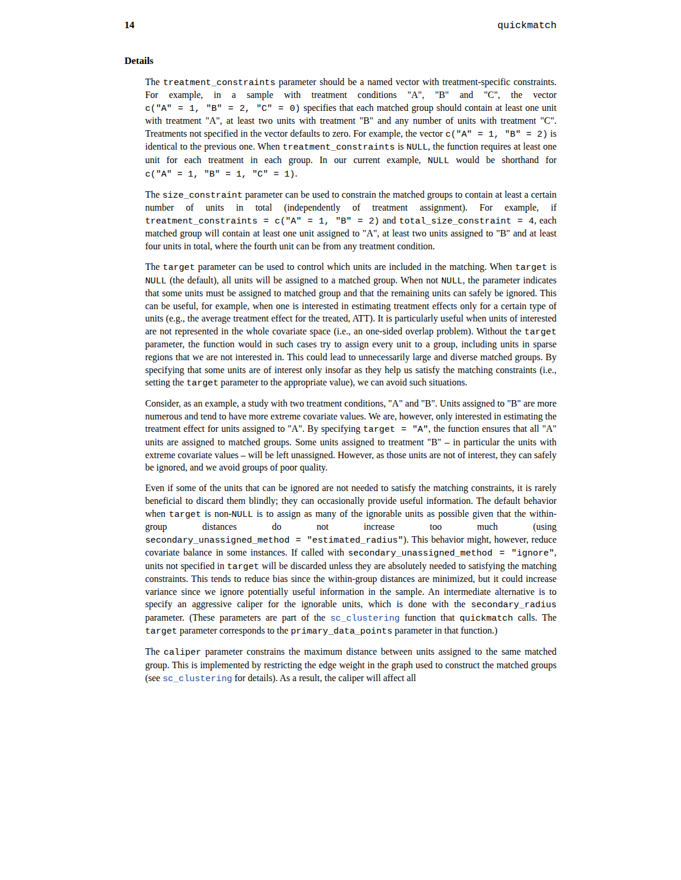14 quickmatch
Details
The treatment_constraints parameter should be a named vector with treatment-specific constraints. For example, in a sample with treatment conditions "A", "B" and "C", the vector c("A" = 1, "B" = 2, "C" = 0) specifies that each matched group should contain at least one unit with treatment "A", at least two units with treatment "B" and any number of units with treatment "C". Treatments not specified in the vector defaults to zero. For example, the vector c("A" = 1, "B" = 2) is identical to the previous one. When treatment_constraints is NULL, the function requires at least one unit for each treatment in each group. In our current example, NULL would be shorthand for c("A" = 1, "B" = 1, "C" = 1).
The size_constraint parameter can be used to constrain the matched groups to contain at least a certain number of units in total (independently of treatment assignment). For example, if treatment_constraints = c("A" = 1, "B" = 2) and total_size_constraint = 4, each matched group will contain at least one unit assigned to "A", at least two units assigned to "B" and at least four units in total, where the fourth unit can be from any treatment condition.
The target parameter can be used to control which units are included in the matching. When target is NULL (the default), all units will be assigned to a matched group. When not NULL, the parameter indicates that some units must be assigned to matched group and that the remaining units can safely be ignored. This can be useful, for example, when one is interested in estimating treatment effects only for a certain type of units (e.g., the average treatment effect for the treated, ATT). It is particularly useful when units of interested are not represented in the whole covariate space (i.e., an one-sided overlap problem). Without the target parameter, the function would in such cases try to assign every unit to a group, including units in sparse regions that we are not interested in. This could lead to unnecessarily large and diverse matched groups. By specifying that some units are of interest only insofar as they help us satisfy the matching constraints (i.e., setting the target parameter to the appropriate value), we can avoid such situations.
Consider, as an example, a study with two treatment conditions, "A" and "B". Units assigned to "B" are more numerous and tend to have more extreme covariate values. We are, however, only interested in estimating the treatment effect for units assigned to "A". By specifying target = "A", the function ensures that all "A" units are assigned to matched groups. Some units assigned to treatment "B" – in particular the units with extreme covariate values – will be left unassigned. However, as those units are not of interest, they can safely be ignored, and we avoid groups of poor quality.
Even if some of the units that can be ignored are not needed to satisfy the matching constraints, it is rarely beneficial to discard them blindly; they can occasionally provide useful information. The default behavior when target is non-NULL is to assign as many of the ignorable units as possible given that the within-group distances do not increase too much (using secondary_unassigned_method = "estimated_radius"). This behavior might, however, reduce covariate balance in some instances. If called with secondary_unassigned_method = "ignore", units not specified in target will be discarded unless they are absolutely needed to satisfying the matching constraints. This tends to reduce bias since the within-group distances are minimized, but it could increase variance since we ignore potentially useful information in the sample. An intermediate alternative is to specify an aggressive caliper for the ignorable units, which is done with the secondary_radius parameter. (These parameters are part of the sc_clustering function that quickmatch calls. The target parameter corresponds to the primary_data_points parameter in that function.)
The caliper parameter constrains the maximum distance between units assigned to the same matched group. This is implemented by restricting the edge weight in the graph used to construct the matched groups (see sc_clustering for details). As a result, the caliper will affect all